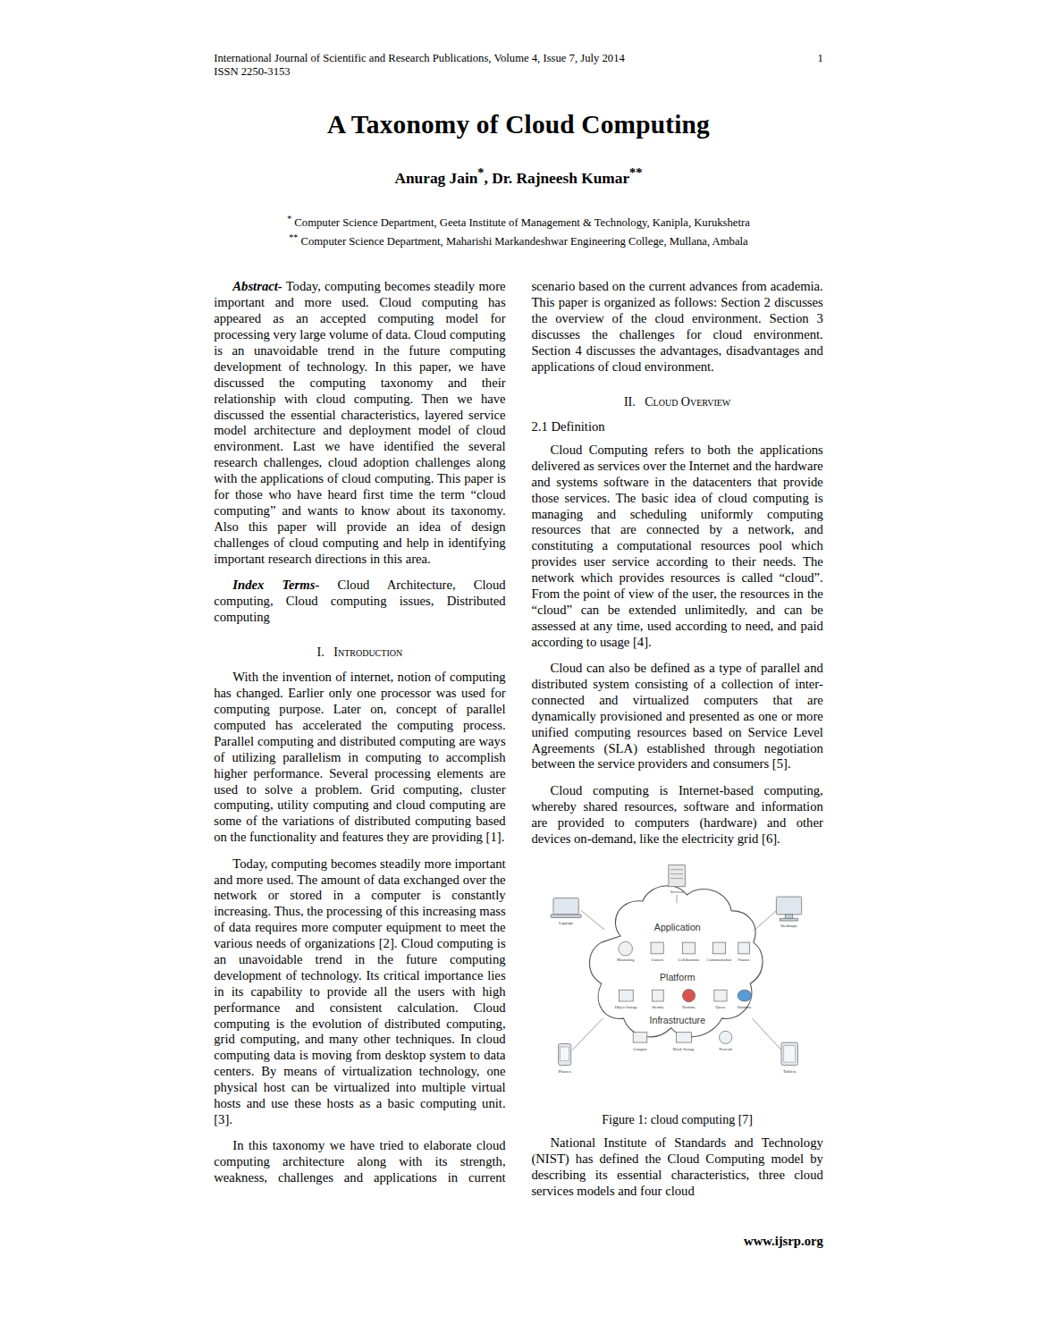International Journal of Scientific and Research Publications, Volume 4, Issue 7, July 2014
ISSN 2250-3153 1
A Taxonomy of Cloud Computing
Anurag Jain*, Dr. Rajneesh Kumar**
* Computer Science Department, Geeta Institute of Management & Technology, Kanipla, Kurukshetra
** Computer Science Department, Maharishi Markandeshwar Engineering College, Mullana, Ambala
Abstract- Today, computing becomes steadily more important and more used. Cloud computing has appeared as an accepted computing model for processing very large volume of data. Cloud computing is an unavoidable trend in the future computing development of technology. In this paper, we have discussed the computing taxonomy and their relationship with cloud computing. Then we have discussed the essential characteristics, layered service model architecture and deployment model of cloud environment. Last we have identified the several research challenges, cloud adoption challenges along with the applications of cloud computing. This paper is for those who have heard first time the term “cloud computing” and wants to know about its taxonomy. Also this paper will provide an idea of design challenges of cloud computing and help in identifying important research directions in this area.
Index Terms- Cloud Architecture, Cloud computing, Cloud computing issues, Distributed computing
I. Introduction
With the invention of internet, notion of computing has changed. Earlier only one processor was used for computing purpose. Later on, concept of parallel computed has accelerated the computing process. Parallel computing and distributed computing are ways of utilizing parallelism in computing to accomplish higher performance. Several processing elements are used to solve a problem. Grid computing, cluster computing, utility computing and cloud computing are some of the variations of distributed computing based on the functionality and features they are providing [1].
Today, computing becomes steadily more important and more used. The amount of data exchanged over the network or stored in a computer is constantly increasing. Thus, the processing of this increasing mass of data requires more computer equipment to meet the various needs of organizations [2]. Cloud computing is an unavoidable trend in the future computing development of technology. Its critical importance lies in its capability to provide all the users with high performance and consistent calculation. Cloud computing is the evolution of distributed computing, grid computing, and many other techniques. In cloud computing data is moving from desktop system to data centers. By means of virtualization technology, one physical host can be virtualized into multiple virtual hosts and use these hosts as a basic computing unit. [3].
In this taxonomy we have tried to elaborate cloud computing architecture along with its strength, weakness, challenges and applications in current scenario based on the current advances from academia. This paper is organized as follows: Section 2 discusses the overview of the cloud environment. Section 3 discusses the challenges for cloud environment. Section 4 discusses the advantages, disadvantages and applications of cloud environment.
II. Cloud Overview
2.1 Definition
Cloud Computing refers to both the applications delivered as services over the Internet and the hardware and systems software in the datacenters that provide those services. The basic idea of cloud computing is managing and scheduling uniformly computing resources that are connected by a network, and constituting a computational resources pool which provides user service according to their needs. The network which provides resources is called “cloud”. From the point of view of the user, the resources in the “cloud” can be extended unlimitedly, and can be assessed at any time, used according to need, and paid according to usage [4].
Cloud can also be defined as a type of parallel and distributed system consisting of a collection of inter-connected and virtualized computers that are dynamically provisioned and presented as one or more unified computing resources based on Service Level Agreements (SLA) established through negotiation between the service providers and consumers [5].
Cloud computing is Internet-based computing, whereby shared resources, software and information are provided to computers (hardware) and other devices on-demand, like the electricity grid [6].
Servers Laptops Desktops Phones Tablets Application Monitoring Content Collaboration Communication Finance Platform Object Storage Identity Runtime Queue Database Infrastructure Compute Block Storage Network
Figure 1: cloud computing [7]
National Institute of Standards and Technology (NIST) has defined the Cloud Computing model by describing its essential characteristics, three cloud services models and four cloud
www.ijsrp.org